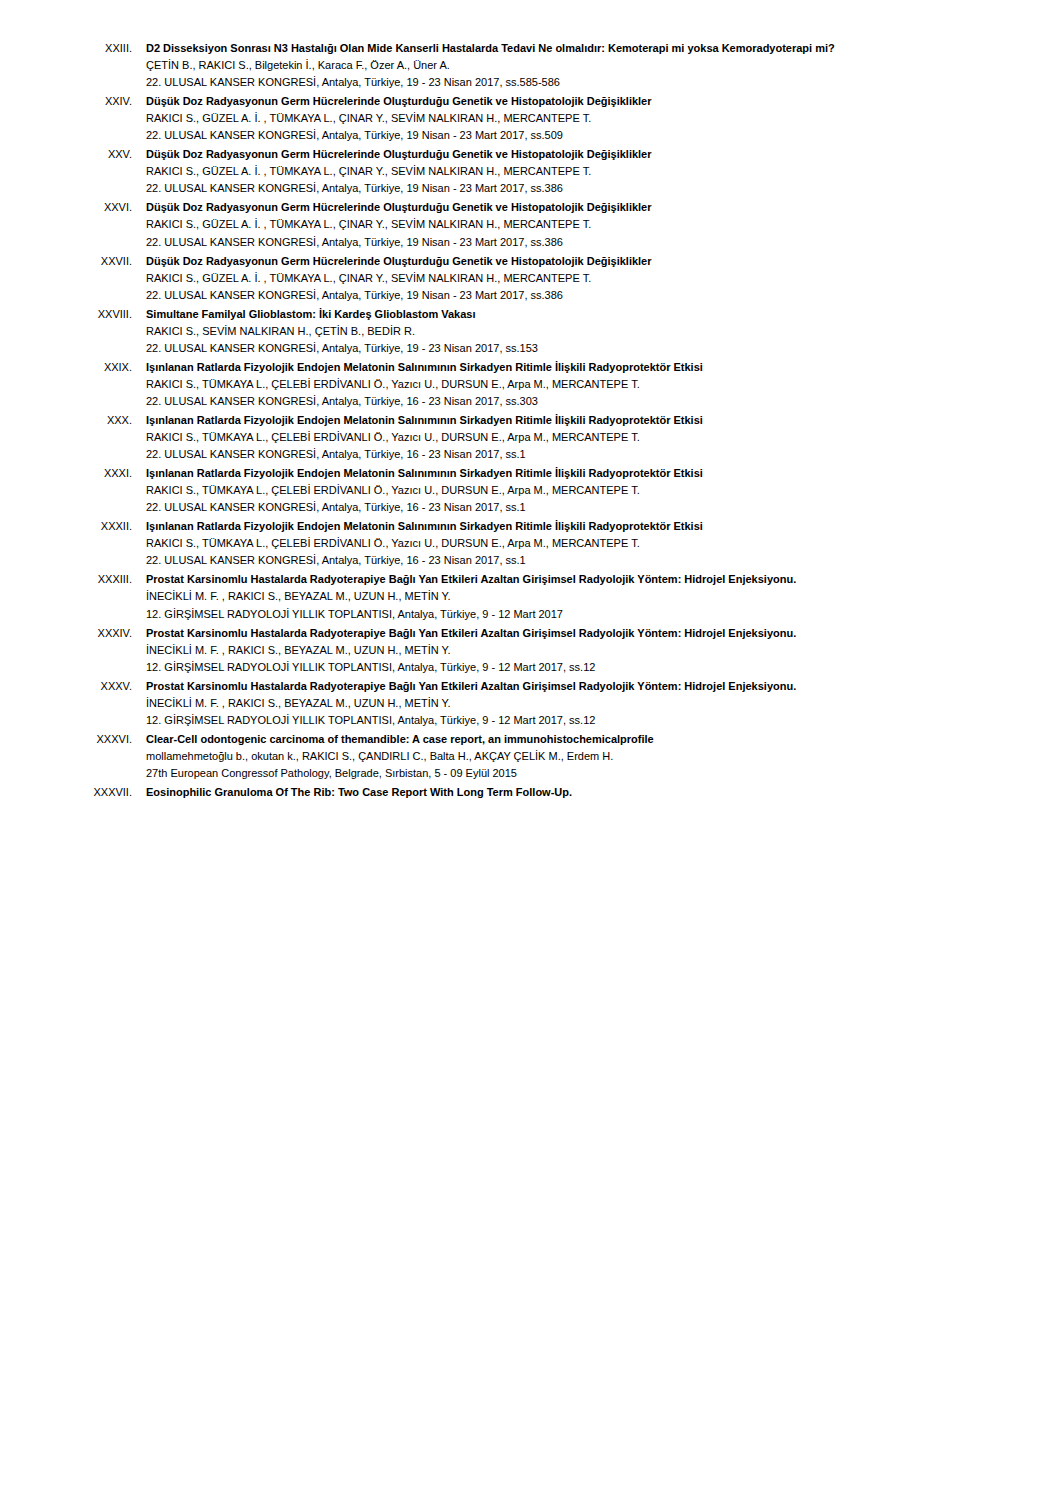| XXIII. | D2 Disseksiyon Sonrası N3 Hastalığı Olan Mide Kanserli Hastalarda Tedavi Ne olmalıdır: Kemoterapi mi yoksa Kemoradyoterapi mi? ÇETİN B., RAKICI S., Bilgetekin İ., Karaca F., Özer A., Üner A. 22. ULUSAL KANSER KONGRESİ, Antalya, Türkiye, 19 - 23 Nisan 2017, ss.585-586 |
| XXIV. | Düşük Doz Radyasyonun Germ Hücrelerinde Oluşturduğu Genetik ve Histopatolojik Değişiklikler RAKICI S., GÜZEL A. İ. , TÜMKAYA L., ÇINAR Y., SEVİM NALKIRAN H., MERCANTEPE T. 22. ULUSAL KANSER KONGRESİ, Antalya, Türkiye, 19 Nisan - 23 Mart 2017, ss.509 |
| XXV. | Düşük Doz Radyasyonun Germ Hücrelerinde Oluşturduğu Genetik ve Histopatolojik Değişiklikler RAKICI S., GÜZEL A. İ. , TÜMKAYA L., ÇINAR Y., SEVİM NALKIRAN H., MERCANTEPE T. 22. ULUSAL KANSER KONGRESİ, Antalya, Türkiye, 19 Nisan - 23 Mart 2017, ss.386 |
| XXVI. | Düşük Doz Radyasyonun Germ Hücrelerinde Oluşturduğu Genetik ve Histopatolojik Değişiklikler RAKICI S., GÜZEL A. İ. , TÜMKAYA L., ÇINAR Y., SEVİM NALKIRAN H., MERCANTEPE T. 22. ULUSAL KANSER KONGRESİ, Antalya, Türkiye, 19 Nisan - 23 Mart 2017, ss.386 |
| XXVII. | Düşük Doz Radyasyonun Germ Hücrelerinde Oluşturduğu Genetik ve Histopatolojik Değişiklikler RAKICI S., GÜZEL A. İ. , TÜMKAYA L., ÇINAR Y., SEVİM NALKIRAN H., MERCANTEPE T. 22. ULUSAL KANSER KONGRESİ, Antalya, Türkiye, 19 Nisan - 23 Mart 2017, ss.386 |
| XXVIII. | Simultane Familyal Glioblastom: İki Kardeş Glioblastom Vakası RAKICI S., SEVİM NALKIRAN H., ÇETİN B., BEDİR R. 22. ULUSAL KANSER KONGRESİ, Antalya, Türkiye, 19 - 23 Nisan 2017, ss.153 |
| XXIX. | Işınlanan Ratlarda Fizyolojik Endojen Melatonin Salınımının Sirkadyen Ritimle İlişkili Radyoprotektör Etkisi RAKICI S., TÜMKAYA L., ÇELEBİ ERDİVANLI Ö., Yazıcı U., DURSUN E., Arpa M., MERCANTEPE T. 22. ULUSAL KANSER KONGRESİ, Antalya, Türkiye, 16 - 23 Nisan 2017, ss.303 |
| XXX. | Işınlanan Ratlarda Fizyolojik Endojen Melatonin Salınımının Sirkadyen Ritimle İlişkili Radyoprotektör Etkisi RAKICI S., TÜMKAYA L., ÇELEBİ ERDİVANLI Ö., Yazıcı U., DURSUN E., Arpa M., MERCANTEPE T. 22. ULUSAL KANSER KONGRESİ, Antalya, Türkiye, 16 - 23 Nisan 2017, ss.1 |
| XXXI. | Işınlanan Ratlarda Fizyolojik Endojen Melatonin Salınımının Sirkadyen Ritimle İlişkili Radyoprotektör Etkisi RAKICI S., TÜMKAYA L., ÇELEBİ ERDİVANLI Ö., Yazıcı U., DURSUN E., Arpa M., MERCANTEPE T. 22. ULUSAL KANSER KONGRESİ, Antalya, Türkiye, 16 - 23 Nisan 2017, ss.1 |
| XXXII. | Işınlanan Ratlarda Fizyolojik Endojen Melatonin Salınımının Sirkadyen Ritimle İlişkili Radyoprotektör Etkisi RAKICI S., TÜMKAYA L., ÇELEBİ ERDİVANLI Ö., Yazıcı U., DURSUN E., Arpa M., MERCANTEPE T. 22. ULUSAL KANSER KONGRESİ, Antalya, Türkiye, 16 - 23 Nisan 2017, ss.1 |
| XXXIII. | Prostat Karsinomlu Hastalarda Radyoterapiye Bağlı Yan Etkileri Azaltan Girişimsel Radyolojik Yöntem: Hidrojel Enjeksiyonu. İNECİKLİ M. F. , RAKICI S., BEYAZAL M., UZUN H., METİN Y. 12. GİRŞİMSEL RADYOLOJİ YILLIK TOPLANTISI, Antalya, Türkiye, 9 - 12 Mart 2017 |
| XXXIV. | Prostat Karsinomlu Hastalarda Radyoterapiye Bağlı Yan Etkileri Azaltan Girişimsel Radyolojik Yöntem: Hidrojel Enjeksiyonu. İNECİKLİ M. F. , RAKICI S., BEYAZAL M., UZUN H., METİN Y. 12. GİRŞİMSEL RADYOLOJİ YILLIK TOPLANTISI, Antalya, Türkiye, 9 - 12 Mart 2017, ss.12 |
| XXXV. | Prostat Karsinomlu Hastalarda Radyoterapiye Bağlı Yan Etkileri Azaltan Girişimsel Radyolojik Yöntem: Hidrojel Enjeksiyonu. İNECİKLİ M. F. , RAKICI S., BEYAZAL M., UZUN H., METİN Y. 12. GİRŞİMSEL RADYOLOJİ YILLIK TOPLANTISI, Antalya, Türkiye, 9 - 12 Mart 2017, ss.12 |
| XXXVI. | Clear-Cell odontogenic carcinoma of themandible: A case report, an immunohistochemicalprofile mollamehmetoğlu b., okutan k., RAKICI S., ÇANDIRLI C., Balta H., AKÇAY ÇELİK M., Erdem H. 27th European Congressof Pathology, Belgrade, Sırbistan, 5 - 09 Eylül 2015 |
| XXXVII. | Eosinophilic Granuloma Of The Rib: Two Case Report With Long Term Follow-Up. |